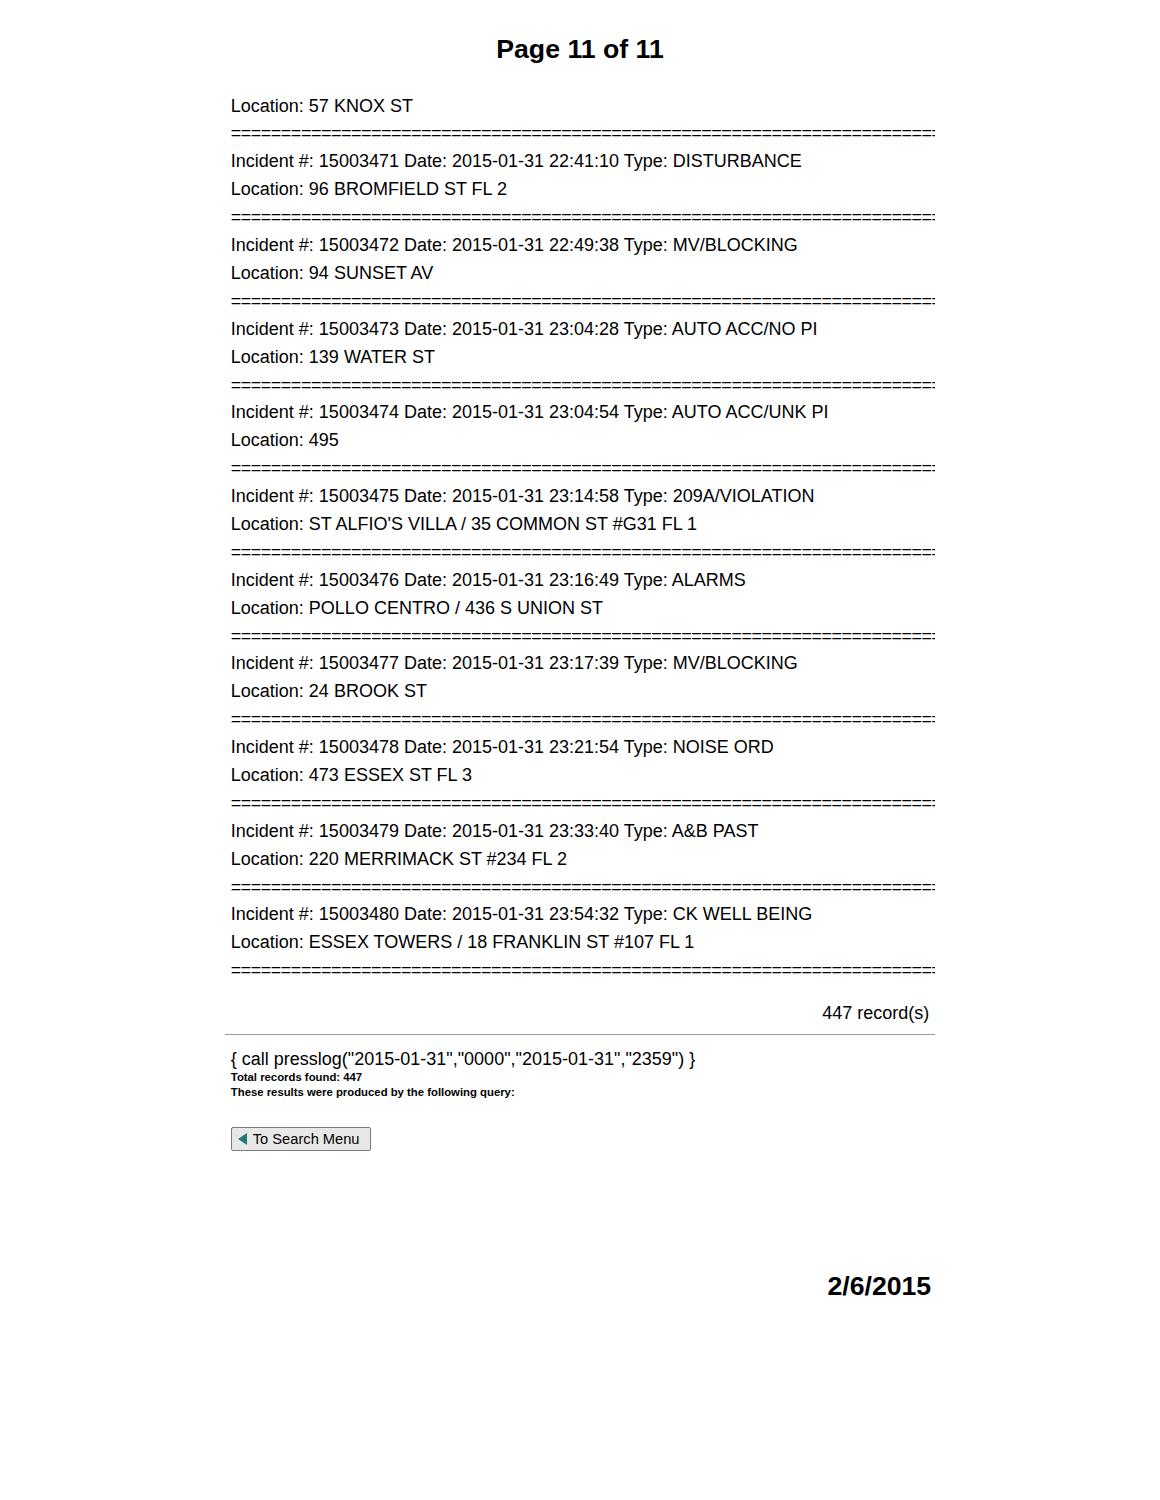Page 11 of 11
Location: 57 KNOX ST ======================================================================== Incident #: 15003471 Date: 2015-01-31 22:41:10 Type: DISTURBANCE Location: 96 BROMFIELD ST FL 2 ======================================================================== Incident #: 15003472 Date: 2015-01-31 22:49:38 Type: MV/BLOCKING Location: 94 SUNSET AV ======================================================================== Incident #: 15003473 Date: 2015-01-31 23:04:28 Type: AUTO ACC/NO PI Location: 139 WATER ST ======================================================================== Incident #: 15003474 Date: 2015-01-31 23:04:54 Type: AUTO ACC/UNK PI Location: 495 ======================================================================== Incident #: 15003475 Date: 2015-01-31 23:14:58 Type: 209A/VIOLATION Location: ST ALFIO'S VILLA / 35 COMMON ST #G31 FL 1 ======================================================================== Incident #: 15003476 Date: 2015-01-31 23:16:49 Type: ALARMS Location: POLLO CENTRO / 436 S UNION ST ======================================================================== Incident #: 15003477 Date: 2015-01-31 23:17:39 Type: MV/BLOCKING Location: 24 BROOK ST ======================================================================== Incident #: 15003478 Date: 2015-01-31 23:21:54 Type: NOISE ORD Location: 473 ESSEX ST FL 3 ======================================================================== Incident #: 15003479 Date: 2015-01-31 23:33:40 Type: A&B PAST Location: 220 MERRIMACK ST #234 FL 2 ======================================================================== Incident #: 15003480 Date: 2015-01-31 23:54:32 Type: CK WELL BEING Location: ESSEX TOWERS / 18 FRANKLIN ST #107 FL 1 ========================================================================
447 record(s)
{ call presslog("2015-01-31","0000","2015-01-31","2359") } Total records found: 447 These results were produced by the following query:
To Search Menu
2/6/2015